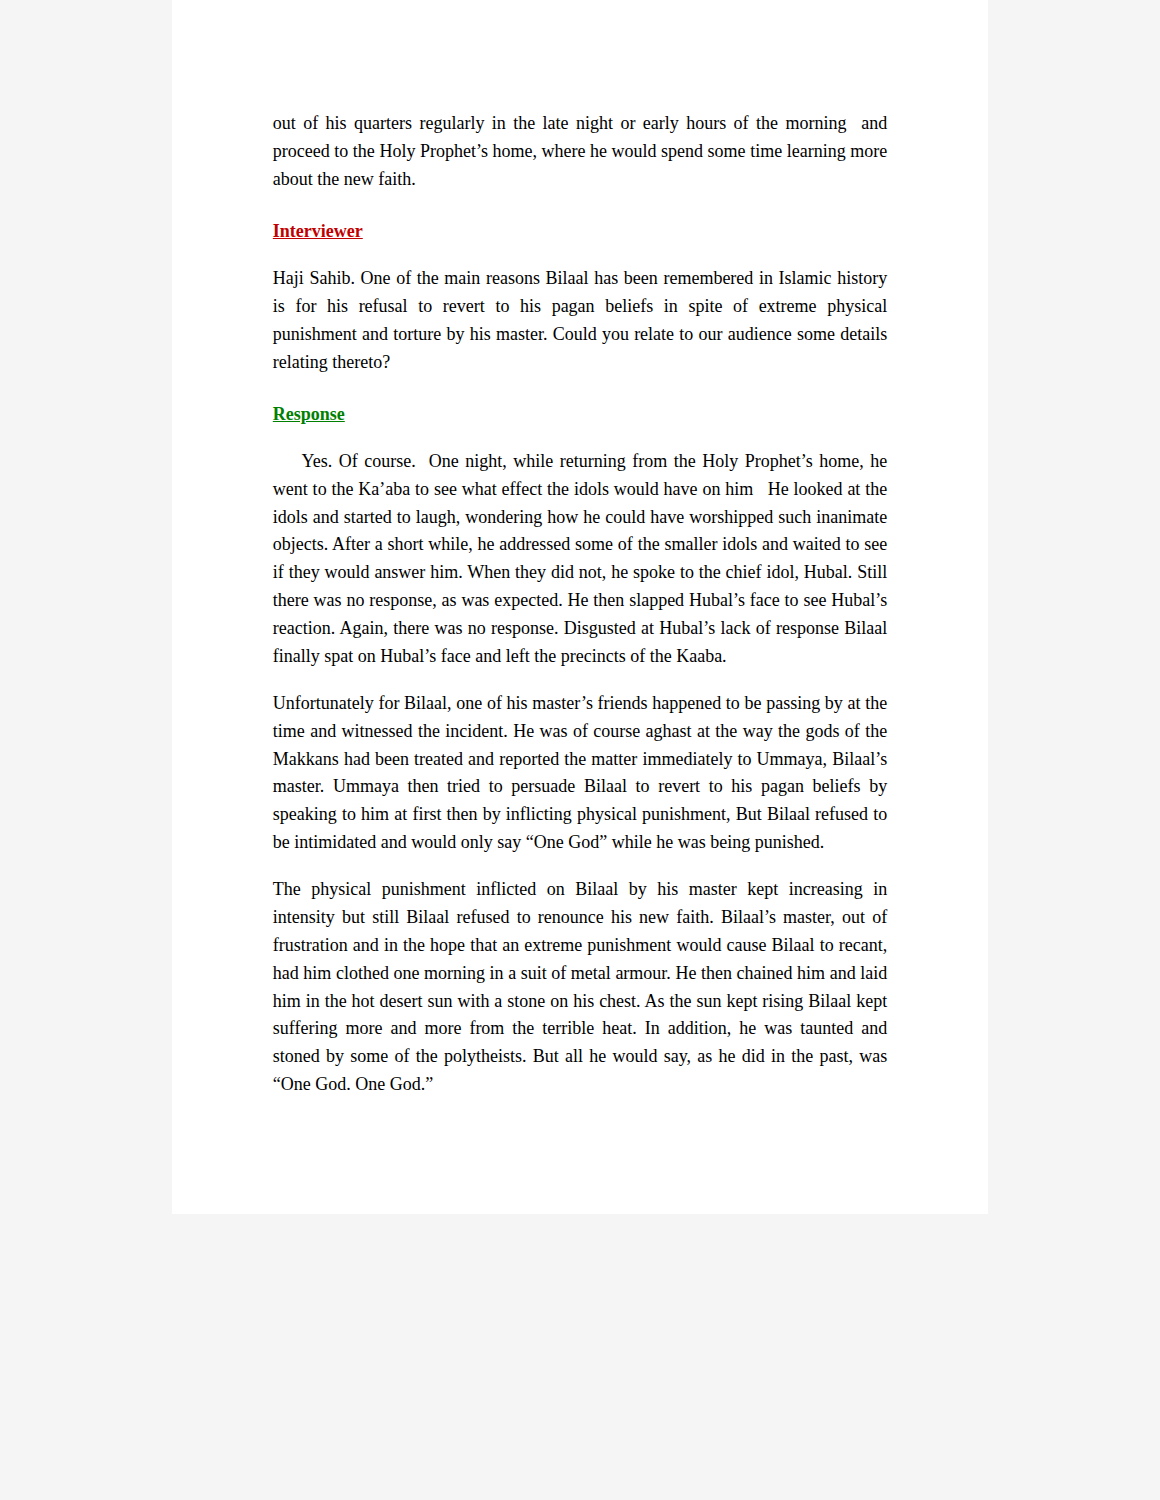out of his quarters regularly in the late night or early hours of the morning and proceed to the Holy Prophet’s home, where he would spend some time learning more about the new faith.
Interviewer
Haji Sahib. One of the main reasons Bilaal has been remembered in Islamic history is for his refusal to revert to his pagan beliefs in spite of extreme physical punishment and torture by his master. Could you relate to our audience some details relating thereto?
Response
Yes. Of course. One night, while returning from the Holy Prophet’s home, he went to the Ka’aba to see what effect the idols would have on him He looked at the idols and started to laugh, wondering how he could have worshipped such inanimate objects. After a short while, he addressed some of the smaller idols and waited to see if they would answer him. When they did not, he spoke to the chief idol, Hubal. Still there was no response, as was expected. He then slapped Hubal’s face to see Hubal’s reaction. Again, there was no response. Disgusted at Hubal’s lack of response Bilaal finally spat on Hubal’s face and left the precincts of the Kaaba.
Unfortunately for Bilaal, one of his master’s friends happened to be passing by at the time and witnessed the incident. He was of course aghast at the way the gods of the Makkans had been treated and reported the matter immediately to Ummaya, Bilaal’s master. Ummaya then tried to persuade Bilaal to revert to his pagan beliefs by speaking to him at first then by inflicting physical punishment, But Bilaal refused to be intimidated and would only say “One God” while he was being punished.
The physical punishment inflicted on Bilaal by his master kept increasing in intensity but still Bilaal refused to renounce his new faith. Bilaal’s master, out of frustration and in the hope that an extreme punishment would cause Bilaal to recant, had him clothed one morning in a suit of metal armour. He then chained him and laid him in the hot desert sun with a stone on his chest. As the sun kept rising Bilaal kept suffering more and more from the terrible heat. In addition, he was taunted and stoned by some of the polytheists. But all he would say, as he did in the past, was “One God. One God.”